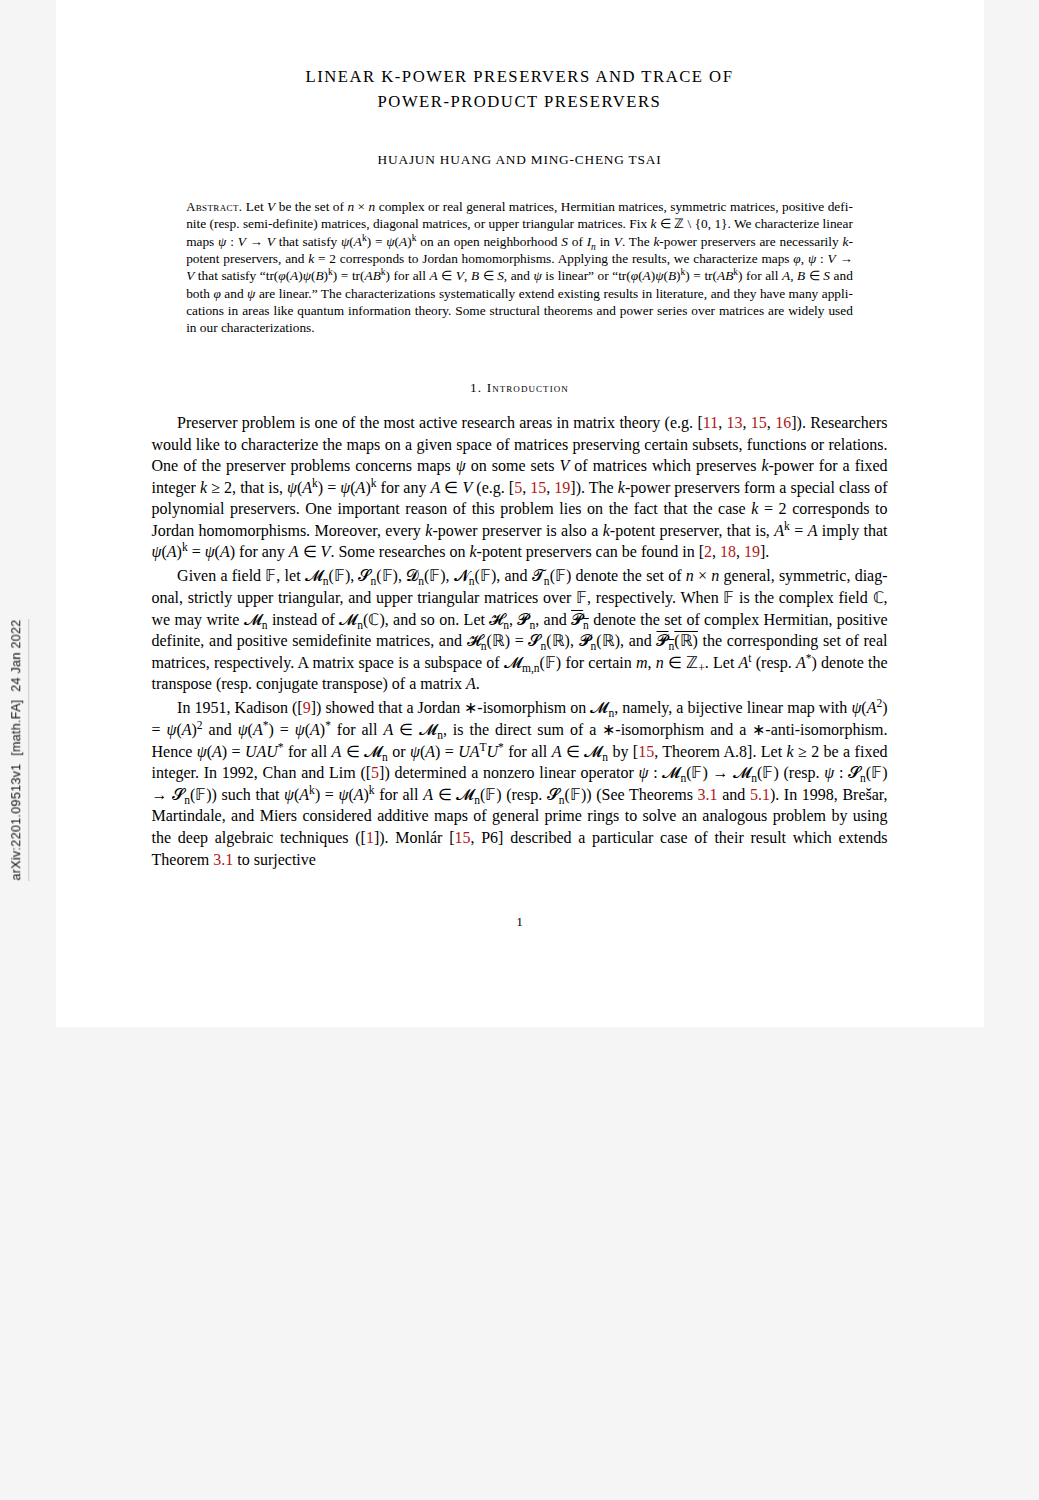arXiv:2201.09513v1 [math.FA] 24 Jan 2022
Linear k-power preservers and trace of
power-product preservers
Huajun Huang and Ming-Cheng Tsai
Abstract. Let V be the set of n × n complex or real general matrices, Hermitian matrices, symmetric matrices, positive definite (resp. semi-definite) matrices, diagonal matrices, or upper triangular matrices. Fix k ∈ ℤ \ {0, 1}. We characterize linear maps ψ : V → V that satisfy ψ(Ak) = ψ(A)k on an open neighborhood S of In in V. The k-power preservers are necessarily k-potent preservers, and k = 2 corresponds to Jordan homomorphisms. Applying the results, we characterize maps φ, ψ : V → V that satisfy “tr(φ(A)ψ(B)k) = tr(ABk) for all A ∈ V, B ∈ S, and ψ is linear” or “tr(φ(A)ψ(B)k) = tr(ABk) for all A, B ∈ S and both φ and ψ are linear.” The characterizations systematically extend existing results in literature, and they have many applications in areas like quantum information theory. Some structural theorems and power series over matrices are widely used in our characterizations.
1. Introduction
Preserver problem is one of the most active research areas in matrix theory (e.g. [11, 13, 15, 16]). Researchers would like to characterize the maps on a given space of matrices preserving certain subsets, functions or relations. One of the preserver problems concerns maps ψ on some sets V of matrices which preserves k-power for a fixed integer k ≥ 2, that is, ψ(Ak) = ψ(A)k for any A ∈ V (e.g. [5, 15, 19]). The k-power preservers form a special class of polynomial preservers. One important reason of this problem lies on the fact that the case k = 2 corresponds to Jordan homomorphisms. Moreover, every k-power preserver is also a k-potent preserver, that is, Ak = A imply that ψ(A)k = ψ(A) for any A ∈ V. Some researches on k-potent preservers can be found in [2, 18, 19].
Given a field 𝔽, let 𝓜n(𝔽), 𝓢n(𝔽), 𝓓n(𝔽), 𝓝n(𝔽), and 𝓣n(𝔽) denote the set of n × n general, symmetric, diagonal, strictly upper triangular, and upper triangular matrices over 𝔽, respectively. When 𝔽 is the complex field ℂ, we may write 𝓜n instead of 𝓜n(ℂ), and so on. Let 𝓗n, 𝓟n, and 𝓟n denote the set of complex Hermitian, positive definite, and positive semidefinite matrices, and 𝓗n(ℝ) = 𝓢n(ℝ), 𝓟n(ℝ), and 𝓟n(ℝ) the corresponding set of real matrices, respectively. A matrix space is a subspace of 𝓜m,n(𝔽) for certain m, n ∈ ℤ+. Let At (resp. A*) denote the transpose (resp. conjugate transpose) of a matrix A.
In 1951, Kadison ([9]) showed that a Jordan ∗-isomorphism on 𝓜n, namely, a bijective linear map with ψ(A2) = ψ(A)2 and ψ(A*) = ψ(A)* for all A ∈ 𝓜n, is the direct sum of a ∗-isomorphism and a ∗-anti-isomorphism. Hence ψ(A) = UAU* for all A ∈ 𝓜n or ψ(A) = UATU* for all A ∈ 𝓜n by [15, Theorem A.8]. Let k ≥ 2 be a fixed integer. In 1992, Chan and Lim ([5]) determined a nonzero linear operator ψ : 𝓜n(𝔽) → 𝓜n(𝔽) (resp. ψ : 𝓢n(𝔽) → 𝓢n(𝔽)) such that ψ(Ak) = ψ(A)k for all A ∈ 𝓜n(𝔽) (resp. 𝓢n(𝔽)) (See Theorems 3.1 and 5.1). In 1998, Brešar, Martindale, and Miers considered additive maps of general prime rings to solve an analogous problem by using the deep algebraic techniques ([1]). Monlár [15, P6] described a particular case of their result which extends Theorem 3.1 to surjective
1